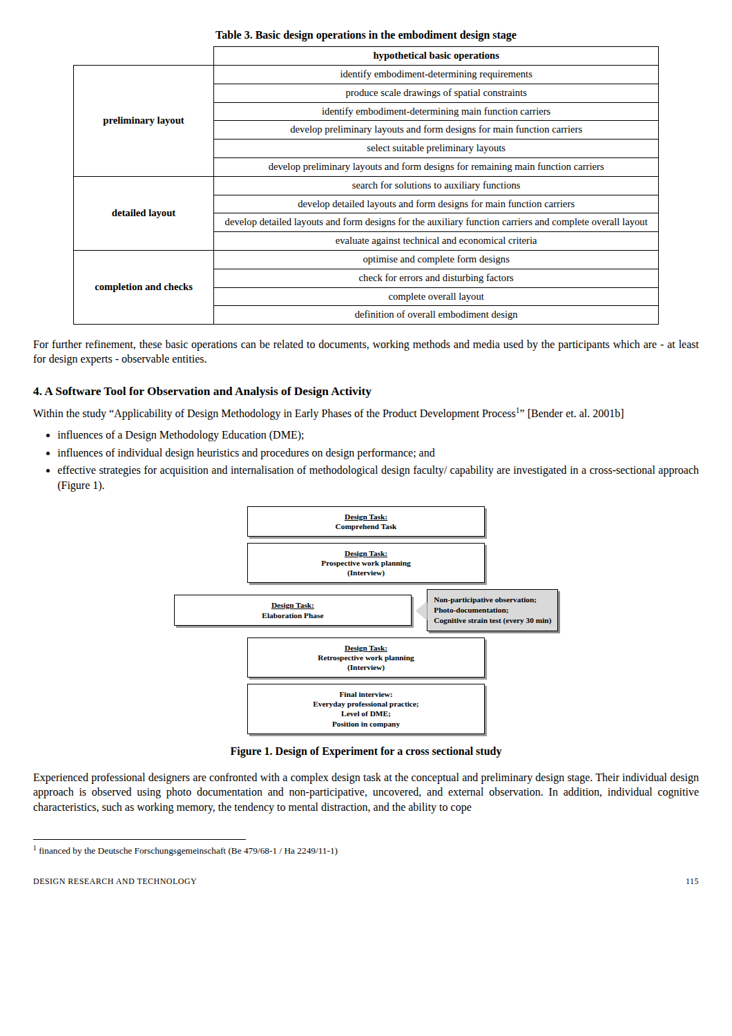Table 3. Basic design operations in the embodiment design stage
| | hypothetical basic operations |
| preliminary layout | identify embodiment-determining requirements |
| produce scale drawings of spatial constraints |
| identify embodiment-determining main function carriers |
| develop preliminary layouts and form designs for main function carriers |
| select suitable preliminary layouts |
| develop preliminary layouts and form designs for remaining main function carriers |
| detailed layout | search for solutions to auxiliary functions |
| develop detailed layouts and form designs for main function carriers |
| develop detailed layouts and form designs for the auxiliary function carriers and complete overall layout |
| evaluate against technical and economical criteria |
| completion and checks | optimise and complete form designs |
| check for errors and disturbing factors |
| complete overall layout |
| definition of overall embodiment design |
For further refinement, these basic operations can be related to documents, working methods and media used by the participants which are - at least for design experts - observable entities.
4. A Software Tool for Observation and Analysis of Design Activity
Within the study “Applicability of Design Methodology in Early Phases of the Product Development Process1” [Bender et. al. 2001b]
influences of a Design Methodology Education (DME);
influences of individual design heuristics and procedures on design performance; and
effective strategies for acquisition and internalisation of methodological design faculty/ capability are investigated in a cross-sectional approach (Figure 1).
Design Task:
Comprehend Task
Design Task:
Prospective work planning
(Interview)
Design Task:
Elaboration Phase
Non-participative observation;
Photo-documentation;
Cognitive strain test (every 30 min)
Design Task:
Retrospective work planning
(Interview)
Final interview:
Everyday professional practice;
Level of DME;
Position in company
Figure 1. Design of Experiment for a cross sectional study
Experienced professional designers are confronted with a complex design task at the conceptual and preliminary design stage. Their individual design approach is observed using photo documentation and non-participative, uncovered, and external observation. In addition, individual cognitive characteristics, such as working memory, the tendency to mental distraction, and the ability to cope
1 financed by the Deutsche Forschungsgemeinschaft (Be 479/68-1 / Ha 2249/11-1)
DESIGN RESEARCH AND TECHNOLOGY 115